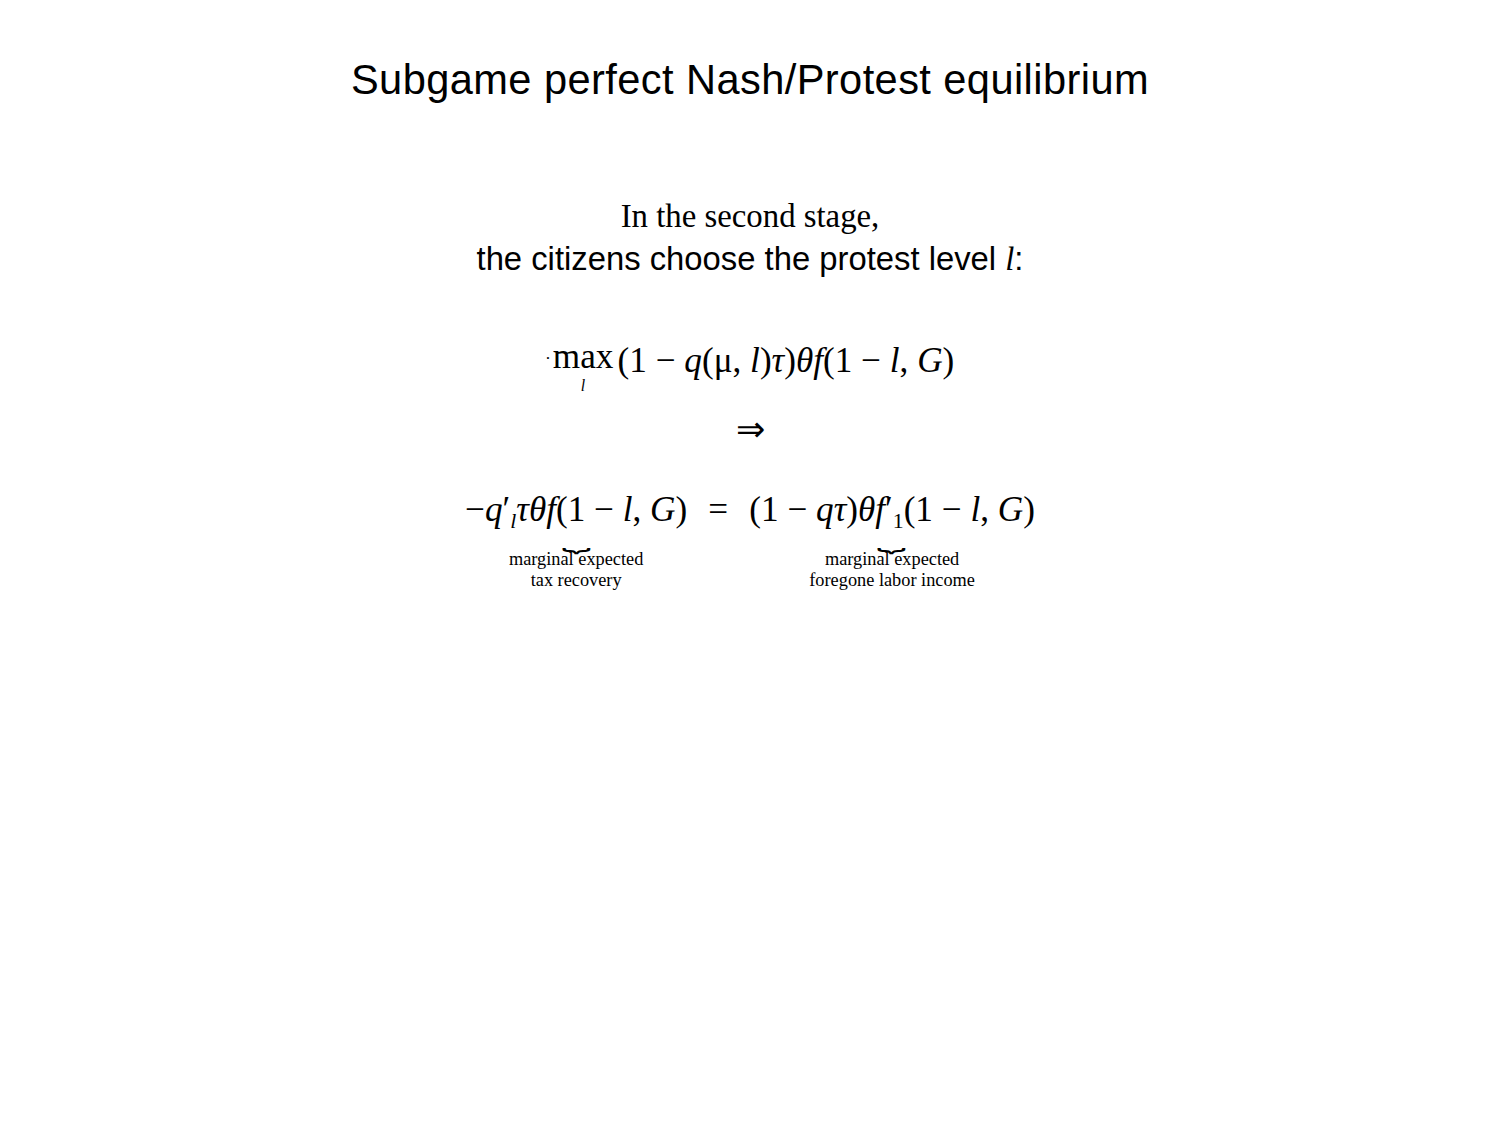Subgame perfect Nash/Protest equilibrium
In the second stage, the citizens choose the protest level l:
. maxl(1 − q(μ, l)τ)θf(1 − l, G) ⇒ −q′lτθf(1 − l, G) ⏟ marginal expected
tax recovery = (1 − qτ)θf′1(1 − l, G) ⏟ marginal expected
foregone labor income